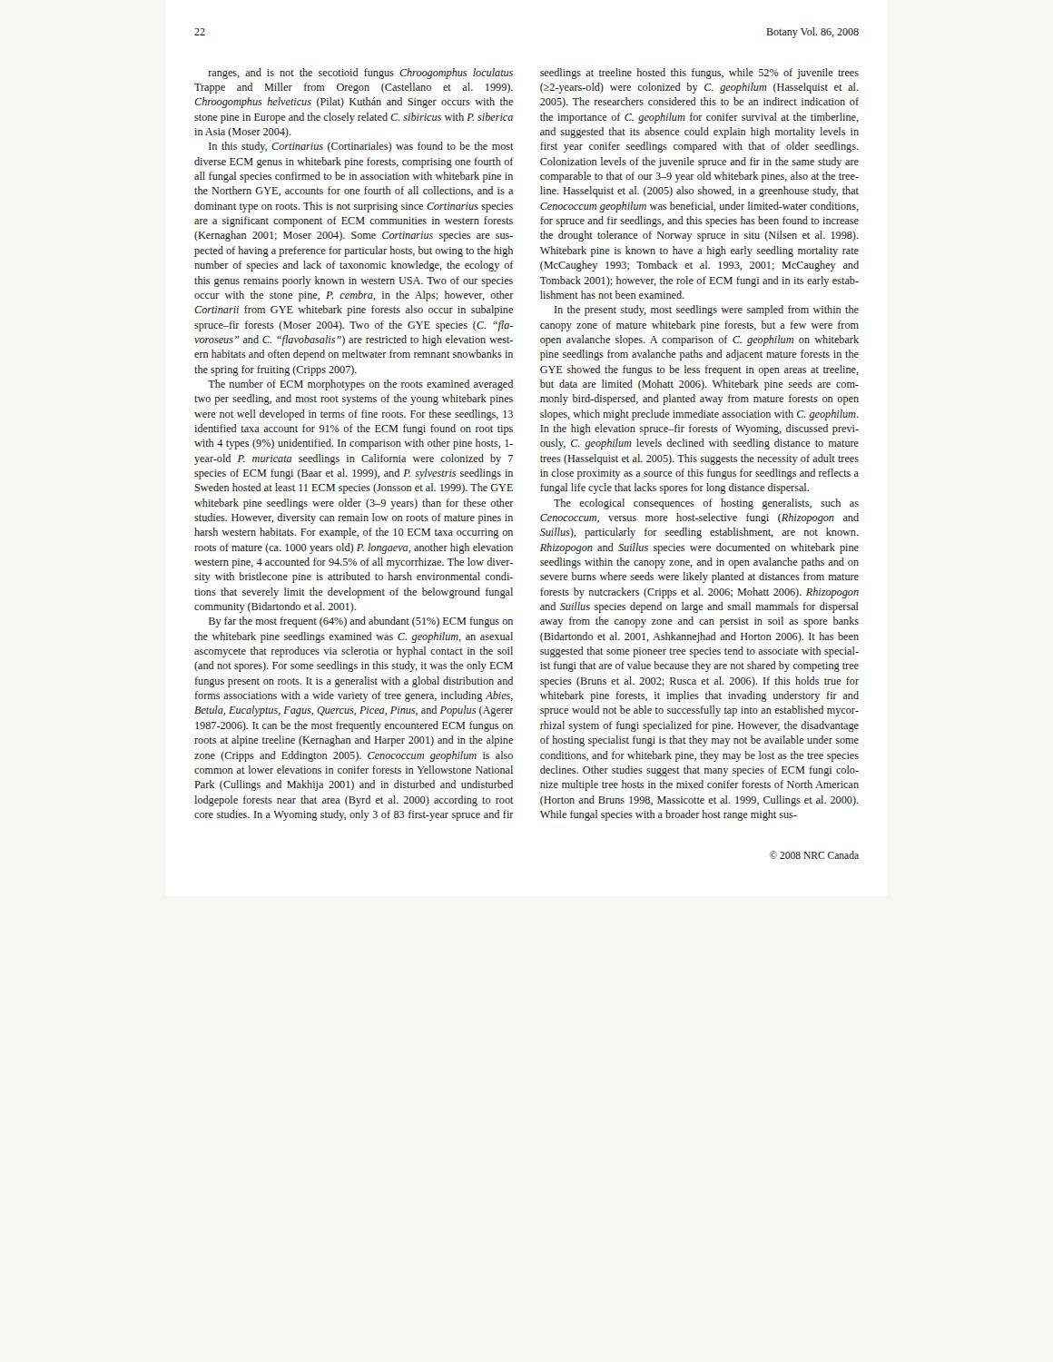22 Botany Vol. 86, 2008
ranges, and is not the secotioid fungus Chroogomphus loculatus Trappe and Miller from Oregon (Castellano et al. 1999). Chroogomphus helveticus (Pilat) Kuthán and Singer occurs with the stone pine in Europe and the closely related C. sibiricus with P. siberica in Asia (Moser 2004).
In this study, Cortinarius (Cortinariales) was found to be the most diverse ECM genus in whitebark pine forests, comprising one fourth of all fungal species confirmed to be in association with whitebark pine in the Northern GYE, accounts for one fourth of all collections, and is a dominant type on roots. This is not surprising since Cortinarius species are a significant component of ECM communities in western forests (Kernaghan 2001; Moser 2004). Some Cortinarius species are suspected of having a preference for particular hosts, but owing to the high number of species and lack of taxonomic knowledge, the ecology of this genus remains poorly known in western USA. Two of our species occur with the stone pine, P. cembra, in the Alps; however, other Cortinarii from GYE whitebark pine forests also occur in subalpine spruce–fir forests (Moser 2004). Two of the GYE species (C. “flavoroseus” and C. “flavobasalis”) are restricted to high elevation western habitats and often depend on meltwater from remnant snowbanks in the spring for fruiting (Cripps 2007).
The number of ECM morphotypes on the roots examined averaged two per seedling, and most root systems of the young whitebark pines were not well developed in terms of fine roots. For these seedlings, 13 identified taxa account for 91% of the ECM fungi found on root tips with 4 types (9%) unidentified. In comparison with other pine hosts, 1-year-old P. muricata seedlings in California were colonized by 7 species of ECM fungi (Baar et al. 1999), and P. sylvestris seedlings in Sweden hosted at least 11 ECM species (Jonsson et al. 1999). The GYE whitebark pine seedlings were older (3–9 years) than for these other studies. However, diversity can remain low on roots of mature pines in harsh western habitats. For example, of the 10 ECM taxa occurring on roots of mature (ca. 1000 years old) P. longaeva, another high elevation western pine, 4 accounted for 94.5% of all mycorrhizae. The low diversity with bristlecone pine is attributed to harsh environmental conditions that severely limit the development of the belowground fungal community (Bidartondo et al. 2001).
By far the most frequent (64%) and abundant (51%) ECM fungus on the whitebark pine seedlings examined was C. geophilum, an asexual ascomycete that reproduces via sclerotia or hyphal contact in the soil (and not spores). For some seedlings in this study, it was the only ECM fungus present on roots. It is a generalist with a global distribution and forms associations with a wide variety of tree genera, including Abies, Betula, Eucalyptus, Fagus, Quercus, Picea, Pinus, and Populus (Agerer 1987-2006). It can be the most frequently encountered ECM fungus on roots at alpine treeline (Kernaghan and Harper 2001) and in the alpine zone (Cripps and Eddington 2005). Cenococcum geophilum is also common at lower elevations in conifer forests in Yellowstone National Park (Cullings and Makhija 2001) and in disturbed and undisturbed lodgepole forests near that area (Byrd et al. 2000) according to root core studies. In a Wyoming study, only 3 of 83 first-year spruce and fir seedlings at treeline hosted this fungus, while 52% of juvenile trees (≥2-years-old) were colonized by C. geophilum (Hasselquist et al. 2005). The researchers considered this to be an indirect indication of the importance of C. geophilum for conifer survival at the timberline, and suggested that its absence could explain high mortality levels in first year conifer seedlings compared with that of older seedlings. Colonization levels of the juvenile spruce and fir in the same study are comparable to that of our 3–9 year old whitebark pines, also at the treeline. Hasselquist et al. (2005) also showed, in a greenhouse study, that Cenococcum geophilum was beneficial, under limited-water conditions, for spruce and fir seedlings, and this species has been found to increase the drought tolerance of Norway spruce in situ (Nilsen et al. 1998). Whitebark pine is known to have a high early seedling mortality rate (McCaughey 1993; Tomback et al. 1993, 2001; McCaughey and Tomback 2001); however, the role of ECM fungi and in its early establishment has not been examined.
In the present study, most seedlings were sampled from within the canopy zone of mature whitebark pine forests, but a few were from open avalanche slopes. A comparison of C. geophilum on whitebark pine seedlings from avalanche paths and adjacent mature forests in the GYE showed the fungus to be less frequent in open areas at treeline, but data are limited (Mohatt 2006). Whitebark pine seeds are commonly bird-dispersed, and planted away from mature forests on open slopes, which might preclude immediate association with C. geophilum. In the high elevation spruce–fir forests of Wyoming, discussed previously, C. geophilum levels declined with seedling distance to mature trees (Hasselquist et al. 2005). This suggests the necessity of adult trees in close proximity as a source of this fungus for seedlings and reflects a fungal life cycle that lacks spores for long distance dispersal.
The ecological consequences of hosting generalists, such as Cenococcum, versus more host-selective fungi (Rhizopogon and Suillus), particularly for seedling establishment, are not known. Rhizopogon and Suillus species were documented on whitebark pine seedlings within the canopy zone, and in open avalanche paths and on severe burns where seeds were likely planted at distances from mature forests by nutcrackers (Cripps et al. 2006; Mohatt 2006). Rhizopogon and Suillus species depend on large and small mammals for dispersal away from the canopy zone and can persist in soil as spore banks (Bidartondo et al. 2001, Ashkannejhad and Horton 2006). It has been suggested that some pioneer tree species tend to associate with specialist fungi that are of value because they are not shared by competing tree species (Bruns et al. 2002; Rusca et al. 2006). If this holds true for whitebark pine forests, it implies that invading understory fir and spruce would not be able to successfully tap into an established mycorrhizal system of fungi specialized for pine. However, the disadvantage of hosting specialist fungi is that they may not be available under some conditions, and for whitebark pine, they may be lost as the tree species declines. Other studies suggest that many species of ECM fungi colonize multiple tree hosts in the mixed conifer forests of North American (Horton and Bruns 1998, Massicotte et al. 1999, Cullings et al. 2000). While fungal species with a broader host range might sus-
© 2008 NRC Canada